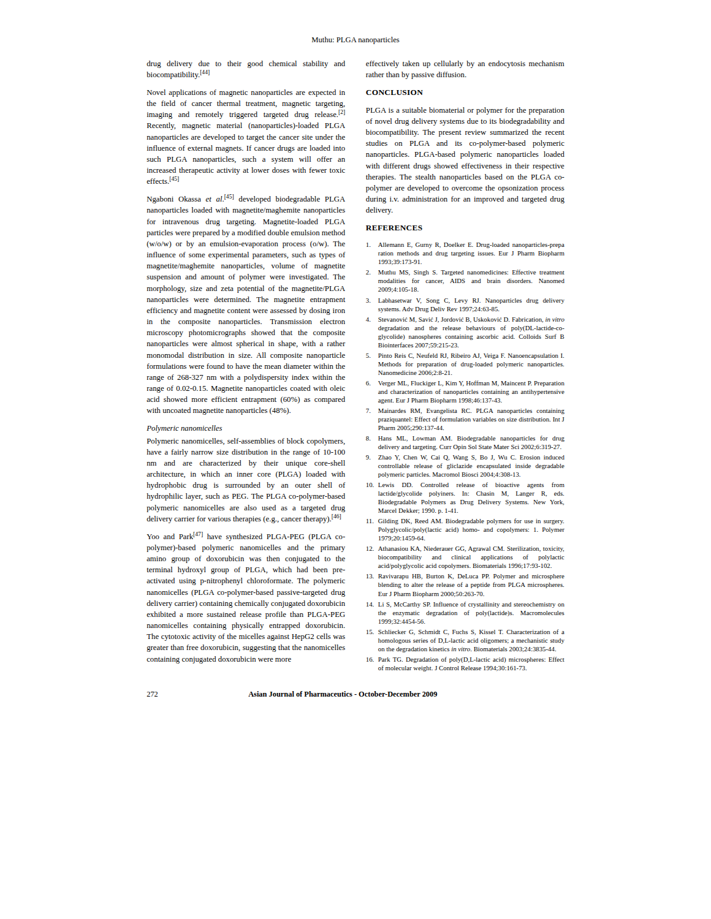Muthu: PLGA nanoparticles
drug delivery due to their good chemical stability and biocompatibility.[44]
Novel applications of magnetic nanoparticles are expected in the field of cancer thermal treatment, magnetic targeting, imaging and remotely triggered targeted drug release.[2] Recently, magnetic material (nanoparticles)-loaded PLGA nanoparticles are developed to target the cancer site under the influence of external magnets. If cancer drugs are loaded into such PLGA nanoparticles, such a system will offer an increased therapeutic activity at lower doses with fewer toxic effects.[45]
Ngaboni Okassa et al.[45] developed biodegradable PLGA nanoparticles loaded with magnetite/maghemite nanoparticles for intravenous drug targeting. Magnetite-loaded PLGA particles were prepared by a modified double emulsion method (w/o/w) or by an emulsion-evaporation process (o/w). The influence of some experimental parameters, such as types of magnetite/maghemite nanoparticles, volume of magnetite suspension and amount of polymer were investigated. The morphology, size and zeta potential of the magnetite/PLGA nanoparticles were determined. The magnetite entrapment efficiency and magnetite content were assessed by dosing iron in the composite nanoparticles. Transmission electron microscopy photomicrographs showed that the composite nanoparticles were almost spherical in shape, with a rather monomodal distribution in size. All composite nanoparticle formulations were found to have the mean diameter within the range of 268-327 nm with a polydispersity index within the range of 0.02-0.15. Magnetite nanoparticles coated with oleic acid showed more efficient entrapment (60%) as compared with uncoated magnetite nanoparticles (48%).
Polymeric nanomicelles
Polymeric nanomicelles, self-assemblies of block copolymers, have a fairly narrow size distribution in the range of 10-100 nm and are characterized by their unique core-shell architecture, in which an inner core (PLGA) loaded with hydrophobic drug is surrounded by an outer shell of hydrophilic layer, such as PEG. The PLGA co-polymer-based polymeric nanomicelles are also used as a targeted drug delivery carrier for various therapies (e.g., cancer therapy).[46]
Yoo and Park[47] have synthesized PLGA-PEG (PLGA co-polymer)-based polymeric nanomicelles and the primary amino group of doxorubicin was then conjugated to the terminal hydroxyl group of PLGA, which had been pre-activated using p-nitrophenyl chloroformate. The polymeric nanomicelles (PLGA co-polymer-based passive-targeted drug delivery carrier) containing chemically conjugated doxorubicin exhibited a more sustained release profile than PLGA-PEG nanomicelles containing physically entrapped doxorubicin. The cytotoxic activity of the micelles against HepG2 cells was greater than free doxorubicin, suggesting that the nanomicelles containing conjugated doxorubicin were more
effectively taken up cellularly by an endocytosis mechanism rather than by passive diffusion.
CONCLUSION
PLGA is a suitable biomaterial or polymer for the preparation of novel drug delivery systems due to its biodegradability and biocompatibility. The present review summarized the recent studies on PLGA and its co-polymer-based polymeric nanoparticles. PLGA-based polymeric nanoparticles loaded with different drugs showed effectiveness in their respective therapies. The stealth nanoparticles based on the PLGA co-polymer are developed to overcome the opsonization process during i.v. administration for an improved and targeted drug delivery.
REFERENCES
Allemann E, Gurny R, Doelker E. Drug-loaded nanoparticles-prepa ration methods and drug targeting issues. Eur J Pharm Biopharm 1993;39:173-91.
Muthu MS, Singh S. Targeted nanomedicines: Effective treatment modalities for cancer, AIDS and brain disorders. Nanomed 2009;4:105-18.
Labhasetwar V, Song C, Levy RJ. Nanoparticles drug delivery systems. Adv Drug Deliv Rev 1997;24:63-85.
Stevanović M, Savić J, Jordović B, Uskoković D. Fabrication, in vitro degradation and the release behaviours of poly(DL-lactide-co-glycolide) nanospheres containing ascorbic acid. Colloids Surf B Biointerfaces 2007;59:215-23.
Pinto Reis C, Neufeld RJ, Ribeiro AJ, Veiga F. Nanoencapsulation I. Methods for preparation of drug-loaded polymeric nanoparticles. Nanomedicine 2006;2:8-21.
Verger ML, Fluckiger L, Kim Y, Hoffman M, Maincent P. Preparation and characterization of nanoparticles containing an antihypertensive agent. Eur J Pharm Biopharm 1998;46:137-43.
Mainardes RM, Evangelista RC. PLGA nanoparticles containing praziquantel: Effect of formulation variables on size distribution. Int J Pharm 2005;290:137-44.
Hans ML, Lowman AM. Biodegradable nanoparticles for drug delivery and targeting. Curr Opin Sol State Mater Sci 2002;6:319-27.
Zhao Y, Chen W, Cai Q, Wang S, Bo J, Wu C. Erosion induced controllable release of gliclazide encapsulated inside degradable polymeric particles. Macromol Biosci 2004;4:308-13.
Lewis DD. Controlled release of bioactive agents from lactide/glycolide polyiners. In: Chasin M, Langer R, eds. Biodegradable Polymers as Drug Delivery Systems. New York, Marcel Dekker; 1990. p. 1-41.
Gilding DK, Reed AM. Biodegradable polymers for use in surgery. Polyglycolic/poly(lactic acid) homo- and copolymers: 1. Polymer 1979;20:1459-64.
Athanasiou KA, Niederauer GG, Agrawal CM. Sterilization, toxicity, biocompatibility and clinical applications of polylactic acid/polyglycolic acid copolymers. Biomaterials 1996;17:93-102.
Ravivarapu HB, Burton K, DeLuca PP. Polymer and microsphere blending to alter the release of a peptide from PLGA microspheres. Eur J Pharm Biopharm 2000;50:263-70.
Li S, McCarthy SP. Influence of crystallinity and stereochemistry on the enzymatic degradation of poly(lactide)s. Macromolecules 1999;32:4454-56.
Schliecker G, Schmidt C, Fuchs S, Kissel T. Characterization of a homologous series of D,L-lactic acid oligomers; a mechanistic study on the degradation kinetics in vitro. Biomaterials 2003;24:3835-44.
Park TG. Degradation of poly(D,L-lactic acid) microspheres: Effect of molecular weight. J Control Release 1994;30:161-73.
272
Asian Journal of Pharmaceutics - October-December 2009